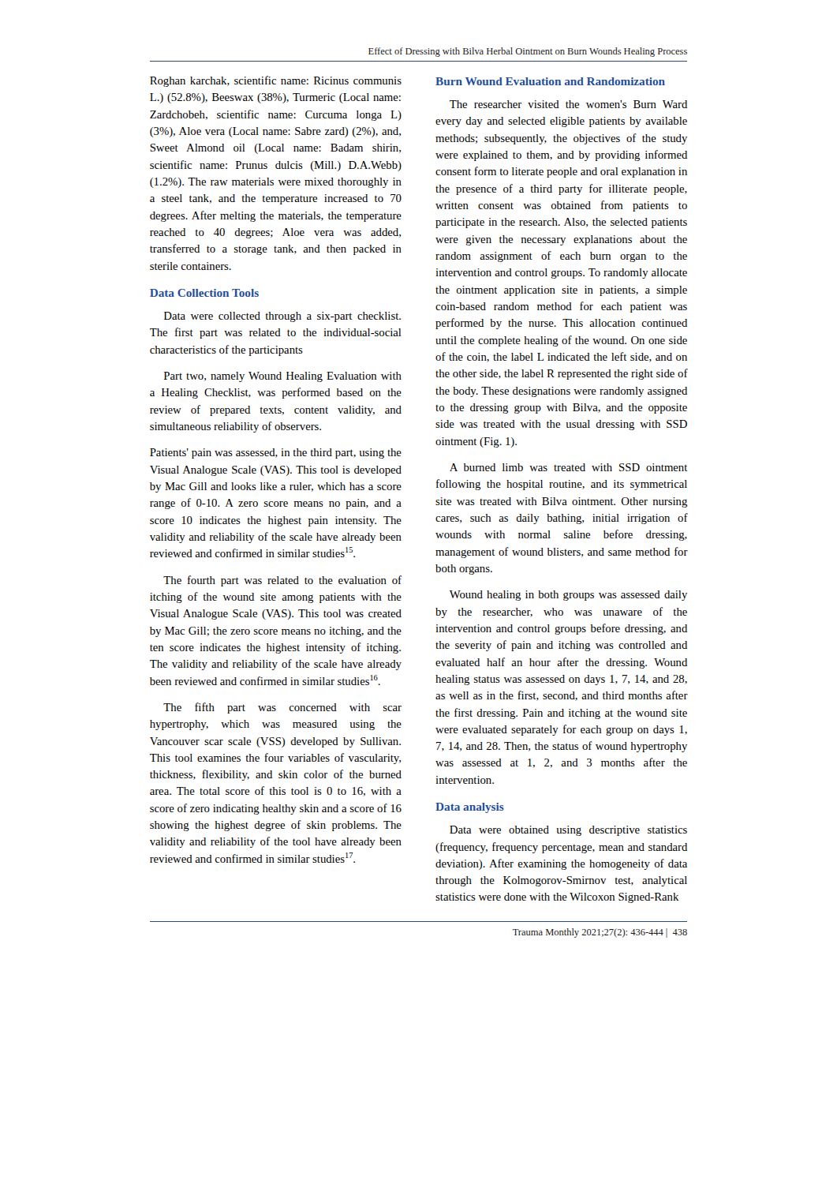Effect of Dressing with Bilva Herbal Ointment on Burn Wounds Healing Process
Roghan karchak, scientific name: Ricinus communis L.) (52.8%), Beeswax (38%), Turmeric (Local name: Zardchobeh, scientific name: Curcuma longa L) (3%), Aloe vera (Local name: Sabre zard) (2%), and, Sweet Almond oil (Local name: Badam shirin, scientific name: Prunus dulcis (Mill.) D.A.Webb) (1.2%). The raw materials were mixed thoroughly in a steel tank, and the temperature increased to 70 degrees. After melting the materials, the temperature reached to 40 degrees; Aloe vera was added, transferred to a storage tank, and then packed in sterile containers.
Data Collection Tools
Data were collected through a six-part checklist. The first part was related to the individual-social characteristics of the participants
Part two, namely Wound Healing Evaluation with a Healing Checklist, was performed based on the review of prepared texts, content validity, and simultaneous reliability of observers.
Patients' pain was assessed, in the third part, using the Visual Analogue Scale (VAS). This tool is developed by Mac Gill and looks like a ruler, which has a score range of 0-10. A zero score means no pain, and a score 10 indicates the highest pain intensity. The validity and reliability of the scale have already been reviewed and confirmed in similar studies15.
The fourth part was related to the evaluation of itching of the wound site among patients with the Visual Analogue Scale (VAS). This tool was created by Mac Gill; the zero score means no itching, and the ten score indicates the highest intensity of itching. The validity and reliability of the scale have already been reviewed and confirmed in similar studies16.
The fifth part was concerned with scar hypertrophy, which was measured using the Vancouver scar scale (VSS) developed by Sullivan. This tool examines the four variables of vascularity, thickness, flexibility, and skin color of the burned area. The total score of this tool is 0 to 16, with a score of zero indicating healthy skin and a score of 16 showing the highest degree of skin problems. The validity and reliability of the tool have already been reviewed and confirmed in similar studies17.
Burn Wound Evaluation and Randomization
The researcher visited the women's Burn Ward every day and selected eligible patients by available methods; subsequently, the objectives of the study were explained to them, and by providing informed consent form to literate people and oral explanation in the presence of a third party for illiterate people, written consent was obtained from patients to participate in the research. Also, the selected patients were given the necessary explanations about the random assignment of each burn organ to the intervention and control groups. To randomly allocate the ointment application site in patients, a simple coin-based random method for each patient was performed by the nurse. This allocation continued until the complete healing of the wound. On one side of the coin, the label L indicated the left side, and on the other side, the label R represented the right side of the body. These designations were randomly assigned to the dressing group with Bilva, and the opposite side was treated with the usual dressing with SSD ointment (Fig. 1).
A burned limb was treated with SSD ointment following the hospital routine, and its symmetrical site was treated with Bilva ointment. Other nursing cares, such as daily bathing, initial irrigation of wounds with normal saline before dressing, management of wound blisters, and same method for both organs.
Wound healing in both groups was assessed daily by the researcher, who was unaware of the intervention and control groups before dressing, and the severity of pain and itching was controlled and evaluated half an hour after the dressing. Wound healing status was assessed on days 1, 7, 14, and 28, as well as in the first, second, and third months after the first dressing. Pain and itching at the wound site were evaluated separately for each group on days 1, 7, 14, and 28. Then, the status of wound hypertrophy was assessed at 1, 2, and 3 months after the intervention.
Data analysis
Data were obtained using descriptive statistics (frequency, frequency percentage, mean and standard deviation). After examining the homogeneity of data through the Kolmogorov-Smirnov test, analytical statistics were done with the Wilcoxon Signed-Rank
Trauma Monthly 2021;27(2): 436-444 | 438